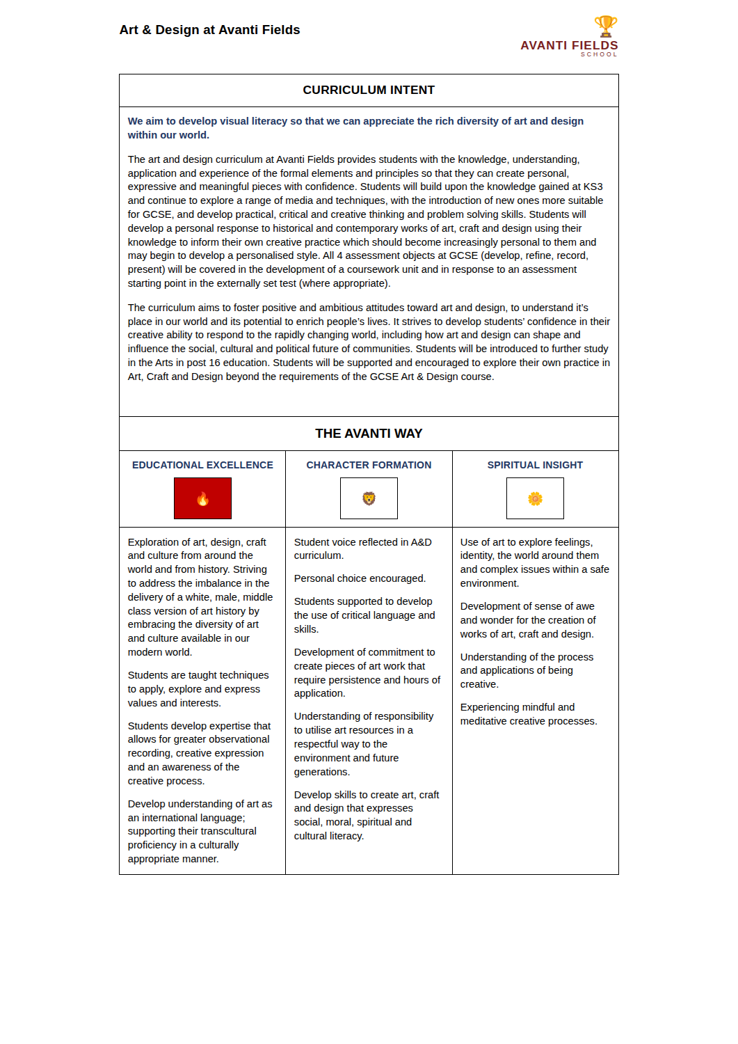Art & Design at Avanti Fields
🏆 AVANTI FIELDS SCHOOL
| CURRICULUM INTENT |
| We aim to develop visual literacy so that we can appreciate the rich diversity of art and design within our world. The art and design curriculum at Avanti Fields provides students with the knowledge, understanding, application and experience of the formal elements and principles so that they can create personal, expressive and meaningful pieces with confidence. Students will build upon the knowledge gained at KS3 and continue to explore a range of media and techniques, with the introduction of new ones more suitable for GCSE, and develop practical, critical and creative thinking and problem solving skills. Students will develop a personal response to historical and contemporary works of art, craft and design using their knowledge to inform their own creative practice which should become increasingly personal to them and may begin to develop a personalised style. All 4 assessment objects at GCSE (develop, refine, record, present) will be covered in the development of a coursework unit and in response to an assessment starting point in the externally set test (where appropriate). The curriculum aims to foster positive and ambitious attitudes toward art and design, to understand it’s place in our world and its potential to enrich people’s lives. It strives to develop students’ confidence in their creative ability to respond to the rapidly changing world, including how art and design can shape and influence the social, cultural and political future of communities. Students will be introduced to further study in the Arts in post 16 education. Students will be supported and encouraged to explore their own practice in Art, Craft and Design beyond the requirements of the GCSE Art & Design course. |
| THE AVANTI WAY |
| EDUCATIONAL EXCELLENCE 🔥 | CHARACTER FORMATION 🦁 | SPIRITUAL INSIGHT 🌼 |
| Exploration of art, design, craft and culture from around the world and from history. Striving to address the imbalance in the delivery of a white, male, middle class version of art history by embracing the diversity of art and culture available in our modern world. Students are taught techniques to apply, explore and express values and interests. Students develop expertise that allows for greater observational recording, creative expression and an awareness of the creative process. Develop understanding of art as an international language; supporting their transcultural proficiency in a culturally appropriate manner. | Student voice reflected in A&D curriculum. Personal choice encouraged. Students supported to develop the use of critical language and skills. Development of commitment to create pieces of art work that require persistence and hours of application. Understanding of responsibility to utilise art resources in a respectful way to the environment and future generations. Develop skills to create art, craft and design that expresses social, moral, spiritual and cultural literacy. | Use of art to explore feelings, identity, the world around them and complex issues within a safe environment. Development of sense of awe and wonder for the creation of works of art, craft and design. Understanding of the process and applications of being creative. Experiencing mindful and meditative creative processes. |